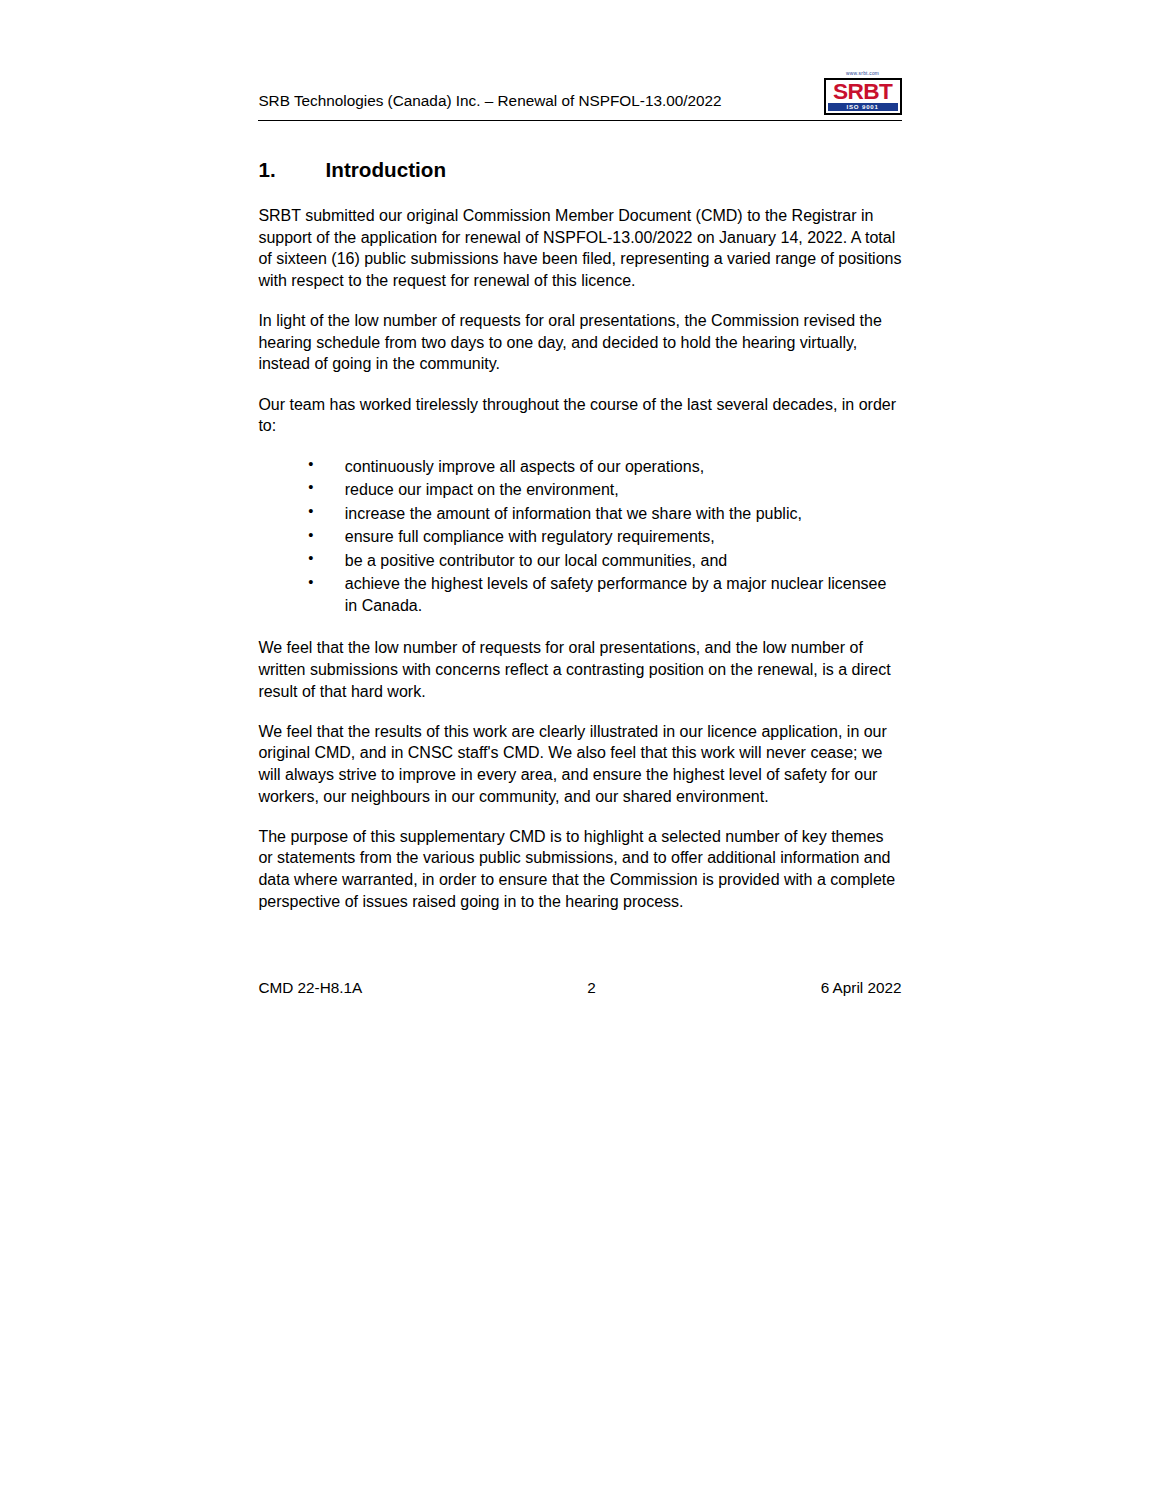SRB Technologies (Canada) Inc. – Renewal of NSPFOL-13.00/2022
www.srbt.com
SRBT
ISO 9001
1. Introduction
SRBT submitted our original Commission Member Document (CMD) to the Registrar in support of the application for renewal of NSPFOL-13.00/2022 on January 14, 2022. A total of sixteen (16) public submissions have been filed, representing a varied range of positions with respect to the request for renewal of this licence.
In light of the low number of requests for oral presentations, the Commission revised the hearing schedule from two days to one day, and decided to hold the hearing virtually, instead of going in the community.
Our team has worked tirelessly throughout the course of the last several decades, in order to:
continuously improve all aspects of our operations,
reduce our impact on the environment,
increase the amount of information that we share with the public,
ensure full compliance with regulatory requirements,
be a positive contributor to our local communities, and
achieve the highest levels of safety performance by a major nuclear licensee in Canada.
We feel that the low number of requests for oral presentations, and the low number of written submissions with concerns reflect a contrasting position on the renewal, is a direct result of that hard work.
We feel that the results of this work are clearly illustrated in our licence application, in our original CMD, and in CNSC staff's CMD. We also feel that this work will never cease; we will always strive to improve in every area, and ensure the highest level of safety for our workers, our neighbours in our community, and our shared environment.
The purpose of this supplementary CMD is to highlight a selected number of key themes or statements from the various public submissions, and to offer additional information and data where warranted, in order to ensure that the Commission is provided with a complete perspective of issues raised going in to the hearing process.
CMD 22-H8.1A
2
6 April 2022